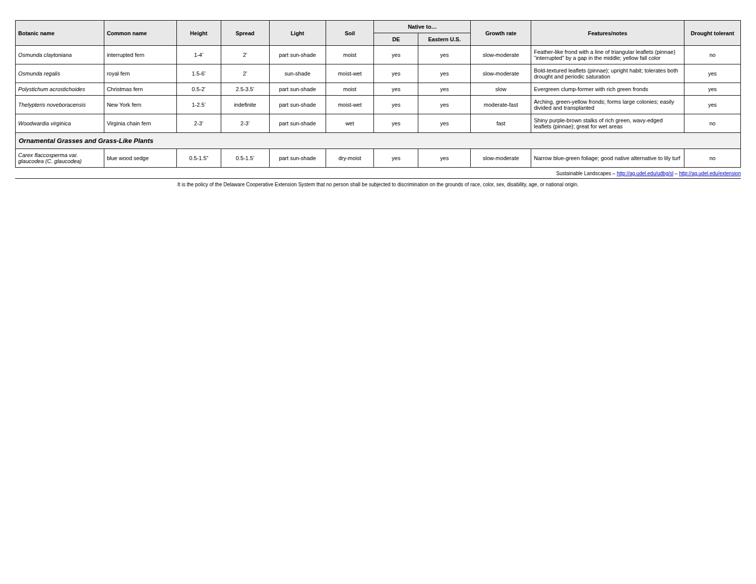| Botanic name | Common name | Height | Spread | Light | Soil | Native to… | Growth rate | Features/notes | Drought tolerant |
| --- | --- | --- | --- | --- | --- | --- | --- | --- | --- |
| DE | Eastern U.S. |
| Osmunda claytoniana | interrupted fern | 1-4’ | 2’ | part sun-shade | moist | yes | yes | slow-moderate | Feather-like frond with a line of triangular leaflets (pinnae) “interrupted” by a gap in the middle; yellow fall color | no |
| Osmunda regalis | royal fern | 1.5-6’ | 2’ | sun-shade | moist-wet | yes | yes | slow-moderate | Bold-textured leaflets (pinnae); upright habit; tolerates both drought and periodic saturation | yes |
| Polystichum acrostichoides | Christmas fern | 0.5-2’ | 2.5-3.5’ | part sun-shade | moist | yes | yes | slow | Evergreen clump-former with rich green fronds | yes |
| Thelypteris noveboracensis | New York fern | 1-2.5’ | indefinite | part sun-shade | moist-wet | yes | yes | moderate-fast | Arching, green-yellow fronds; forms large colonies; easily divided and transplanted | yes |
| Woodwardia virginica | Virginia chain fern | 2-3’ | 2-3’ | part sun-shade | wet | yes | yes | fast | Shiny purple-brown stalks of rich green, wavy-edged leaflets (pinnae); great for wet areas | no |
| Ornamental Grasses and Grass-Like Plants |
| Carex flaccosperma var. glaucodea (C. glaucodea) | blue wood sedge | 0.5-1.5” | 0.5-1.5’ | part sun-shade | dry-moist | yes | yes | slow-moderate | Narrow blue-green foliage; good native alternative to lily turf | no |
Sustainable Landscapes – http://ag.udel.edu/udbg/sl – http://ag.udel.edu/extension
It is the policy of the Delaware Cooperative Extension System that no person shall be subjected to discrimination on the grounds of race, color, sex, disability, age, or national origin.